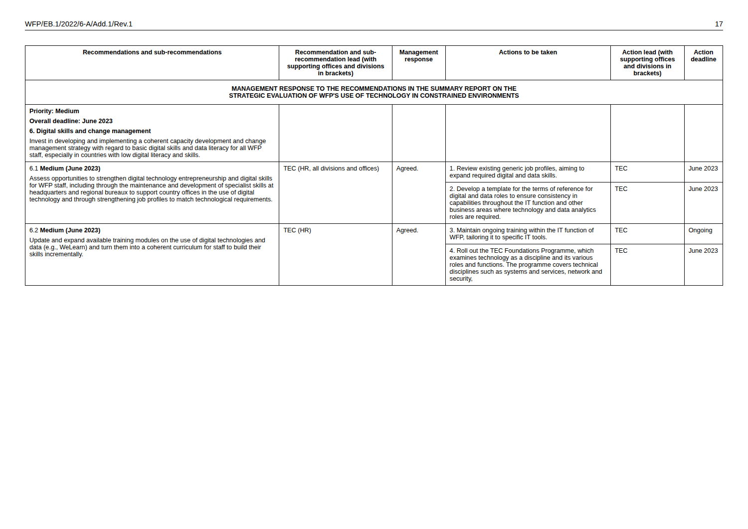WFP/EB.1/2022/6-A/Add.1/Rev.1 17
| MANAGEMENT RESPONSE TO THE RECOMMENDATIONS IN THE SUMMARY REPORT ON THE STRATEGIC EVALUATION OF WFP'S USE OF TECHNOLOGY IN CONSTRAINED ENVIRONMENTS |
| Recommendations and sub-recommendations | Recommendation and sub-recommendation lead (with supporting offices and divisions in brackets) | Management response | Actions to be taken | Action lead (with supporting offices and divisions in brackets) | Action deadline |
| Priority: Medium Overall deadline: June 2023 6. Digital skills and change management Invest in developing and implementing a coherent capacity development and change management strategy with regard to basic digital skills and data literacy for all WFP staff, especially in countries with low digital literacy and skills. | | | | | |
| 6.1 Medium (June 2023) Assess opportunities to strengthen digital technology entrepreneurship and digital skills for WFP staff, including through the maintenance and development of specialist skills at headquarters and regional bureaux to support country offices in the use of digital technology and through strengthening job profiles to match technological requirements. | TEC (HR, all divisions and offices) | Agreed. | 1. Review existing generic job profiles, aiming to expand required digital and data skills. | TEC | June 2023 |
| 2. Develop a template for the terms of reference for digital and data roles to ensure consistency in capabilities throughout the IT function and other business areas where technology and data analytics roles are required. | TEC | June 2023 |
| 6.2 Medium (June 2023) Update and expand available training modules on the use of digital technologies and data (e.g., WeLearn) and turn them into a coherent curriculum for staff to build their skills incrementally. | TEC (HR) | Agreed. | 3. Maintain ongoing training within the IT function of WFP, tailoring it to specific IT tools. | TEC | Ongoing |
| 4. Roll out the TEC Foundations Programme, which examines technology as a discipline and its various roles and functions. The programme covers technical disciplines such as systems and services, network and security, | TEC | June 2023 |